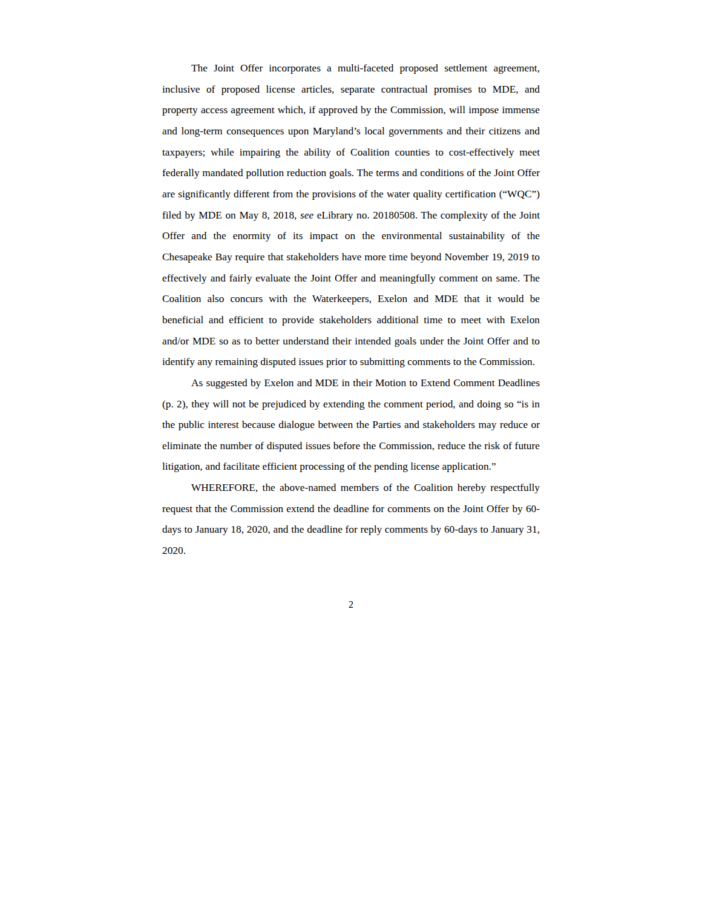The Joint Offer incorporates a multi-faceted proposed settlement agreement, inclusive of proposed license articles, separate contractual promises to MDE, and property access agreement which, if approved by the Commission, will impose immense and long-term consequences upon Maryland’s local governments and their citizens and taxpayers; while impairing the ability of Coalition counties to cost-effectively meet federally mandated pollution reduction goals. The terms and conditions of the Joint Offer are significantly different from the provisions of the water quality certification (“WQC”) filed by MDE on May 8, 2018, see eLibrary no. 20180508. The complexity of the Joint Offer and the enormity of its impact on the environmental sustainability of the Chesapeake Bay require that stakeholders have more time beyond November 19, 2019 to effectively and fairly evaluate the Joint Offer and meaningfully comment on same. The Coalition also concurs with the Waterkeepers, Exelon and MDE that it would be beneficial and efficient to provide stakeholders additional time to meet with Exelon and/or MDE so as to better understand their intended goals under the Joint Offer and to identify any remaining disputed issues prior to submitting comments to the Commission.
As suggested by Exelon and MDE in their Motion to Extend Comment Deadlines (p. 2), they will not be prejudiced by extending the comment period, and doing so “is in the public interest because dialogue between the Parties and stakeholders may reduce or eliminate the number of disputed issues before the Commission, reduce the risk of future litigation, and facilitate efficient processing of the pending license application.”
WHEREFORE, the above-named members of the Coalition hereby respectfully request that the Commission extend the deadline for comments on the Joint Offer by 60-days to January 18, 2020, and the deadline for reply comments by 60-days to January 31, 2020.
2